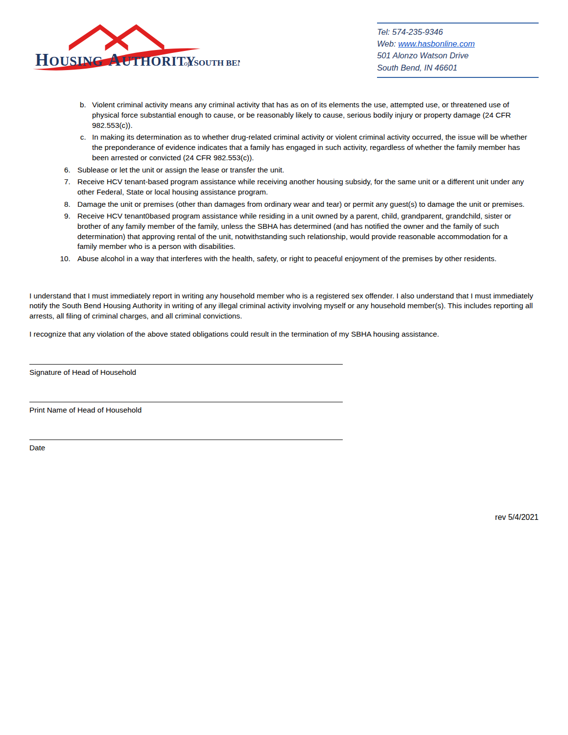H OUSING A UTHORITY of SOUTH BEND
Tel: 574-235-9346
Web: www.hasbonline.com
501 Alonzo Watson Drive
South Bend, IN 46601
Violent criminal activity means any criminal activity that has as on of its elements the use, attempted use, or threatened use of physical force substantial enough to cause, or be reasonably likely to cause, serious bodily injury or property damage (24 CFR 982.553(c)).
In making its determination as to whether drug-related criminal activity or violent criminal activity occurred, the issue will be whether the preponderance of evidence indicates that a family has engaged in such activity, regardless of whether the family member has been arrested or convicted (24 CFR 982.553(c)).
Sublease or let the unit or assign the lease or transfer the unit.
Receive HCV tenant-based program assistance while receiving another housing subsidy, for the same unit or a different unit under any other Federal, State or local housing assistance program.
Damage the unit or premises (other than damages from ordinary wear and tear) or permit any guest(s) to damage the unit or premises.
Receive HCV tenant0based program assistance while residing in a unit owned by a parent, child, grandparent, grandchild, sister or brother of any family member of the family, unless the SBHA has determined (and has notified the owner and the family of such determination) that approving rental of the unit, notwithstanding such relationship, would provide reasonable accommodation for a family member who is a person with disabilities.
Abuse alcohol in a way that interferes with the health, safety, or right to peaceful enjoyment of the premises by other residents.
I understand that I must immediately report in writing any household member who is a registered sex offender. I also understand that I must immediately notify the South Bend Housing Authority in writing of any illegal criminal activity involving myself or any household member(s). This includes reporting all arrests, all filing of criminal charges, and all criminal convictions.
I recognize that any violation of the above stated obligations could result in the termination of my SBHA housing assistance.
Signature of Head of Household
Print Name of Head of Household
Date
rev 5/4/2021